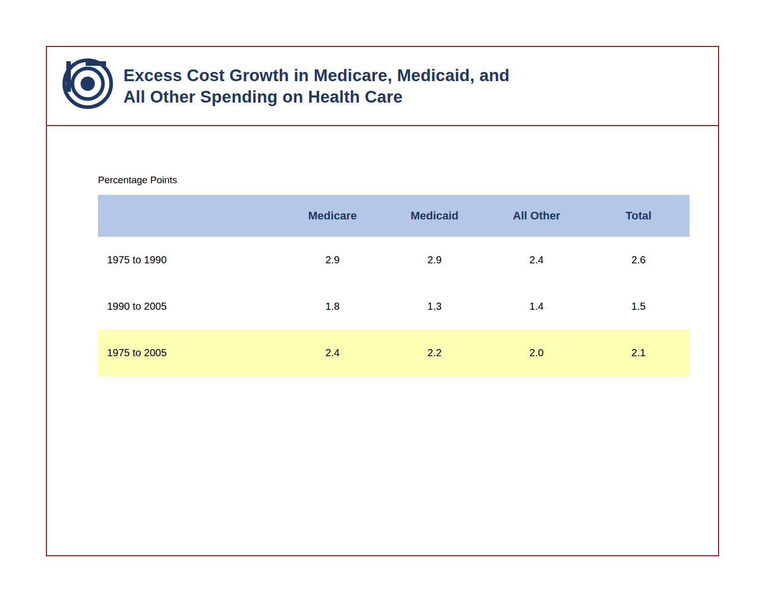Excess Cost Growth in Medicare, Medicaid, and
All Other Spending on Health Care
Percentage Points
| | Medicare | Medicaid | All Other | Total |
| --- | --- | --- | --- | --- |
| 1975 to 1990 | 2.9 | 2.9 | 2.4 | 2.6 |
| 1990 to 2005 | 1.8 | 1.3 | 1.4 | 1.5 |
| 1975 to 2005 | 2.4 | 2.2 | 2.0 | 2.1 |